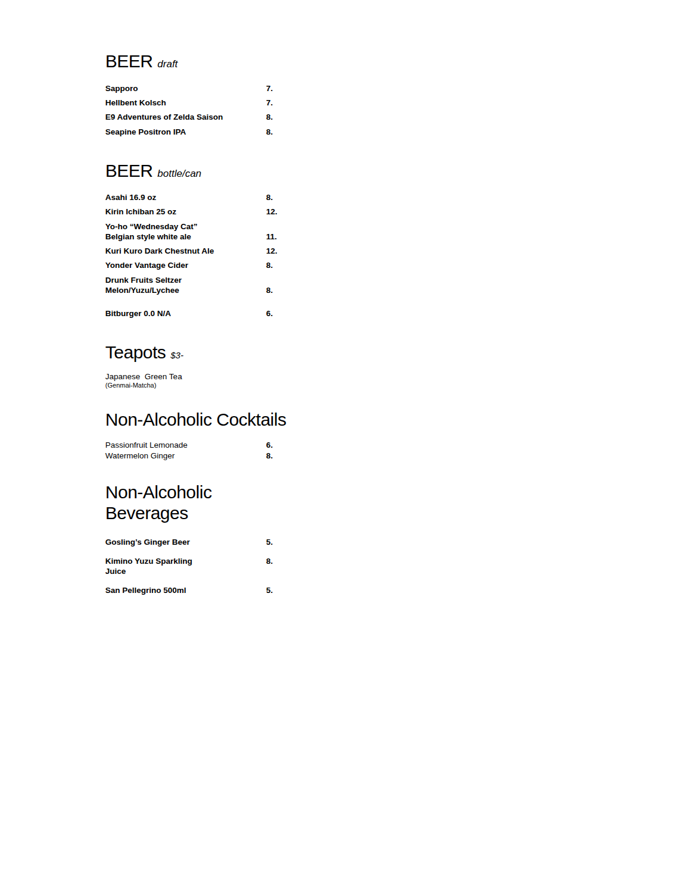BEER draft
| Sapporo | 7. |
| Hellbent Kolsch | 7. |
| E9 Adventures of Zelda Saison | 8. |
| Seapine Positron IPA | 8. |
BEER bottle/can
| Asahi 16.9 oz | 8. |
| Kirin Ichiban 25 oz | 12. |
| Yo-ho “Wednesday Cat” Belgian style white ale | 11. |
| Kuri Kuro Dark Chestnut Ale | 12. |
| Yonder Vantage Cider | 8. |
| Drunk Fruits Seltzer Melon/Yuzu/Lychee | 8. |
| Bitburger 0.0 N/A | 6. |
Teapots $3-
Japanese Green Tea
(Genmai-Matcha)
Non-Alcoholic Cocktails
| Passionfruit Lemonade | 6. |
| Watermelon Ginger | 8. |
Non-Alcoholic
Beverages
| Gosling’s Ginger Beer | 5. |
| Kimino Yuzu Sparkling Juice | 8. |
| San Pellegrino 500ml | 5. |